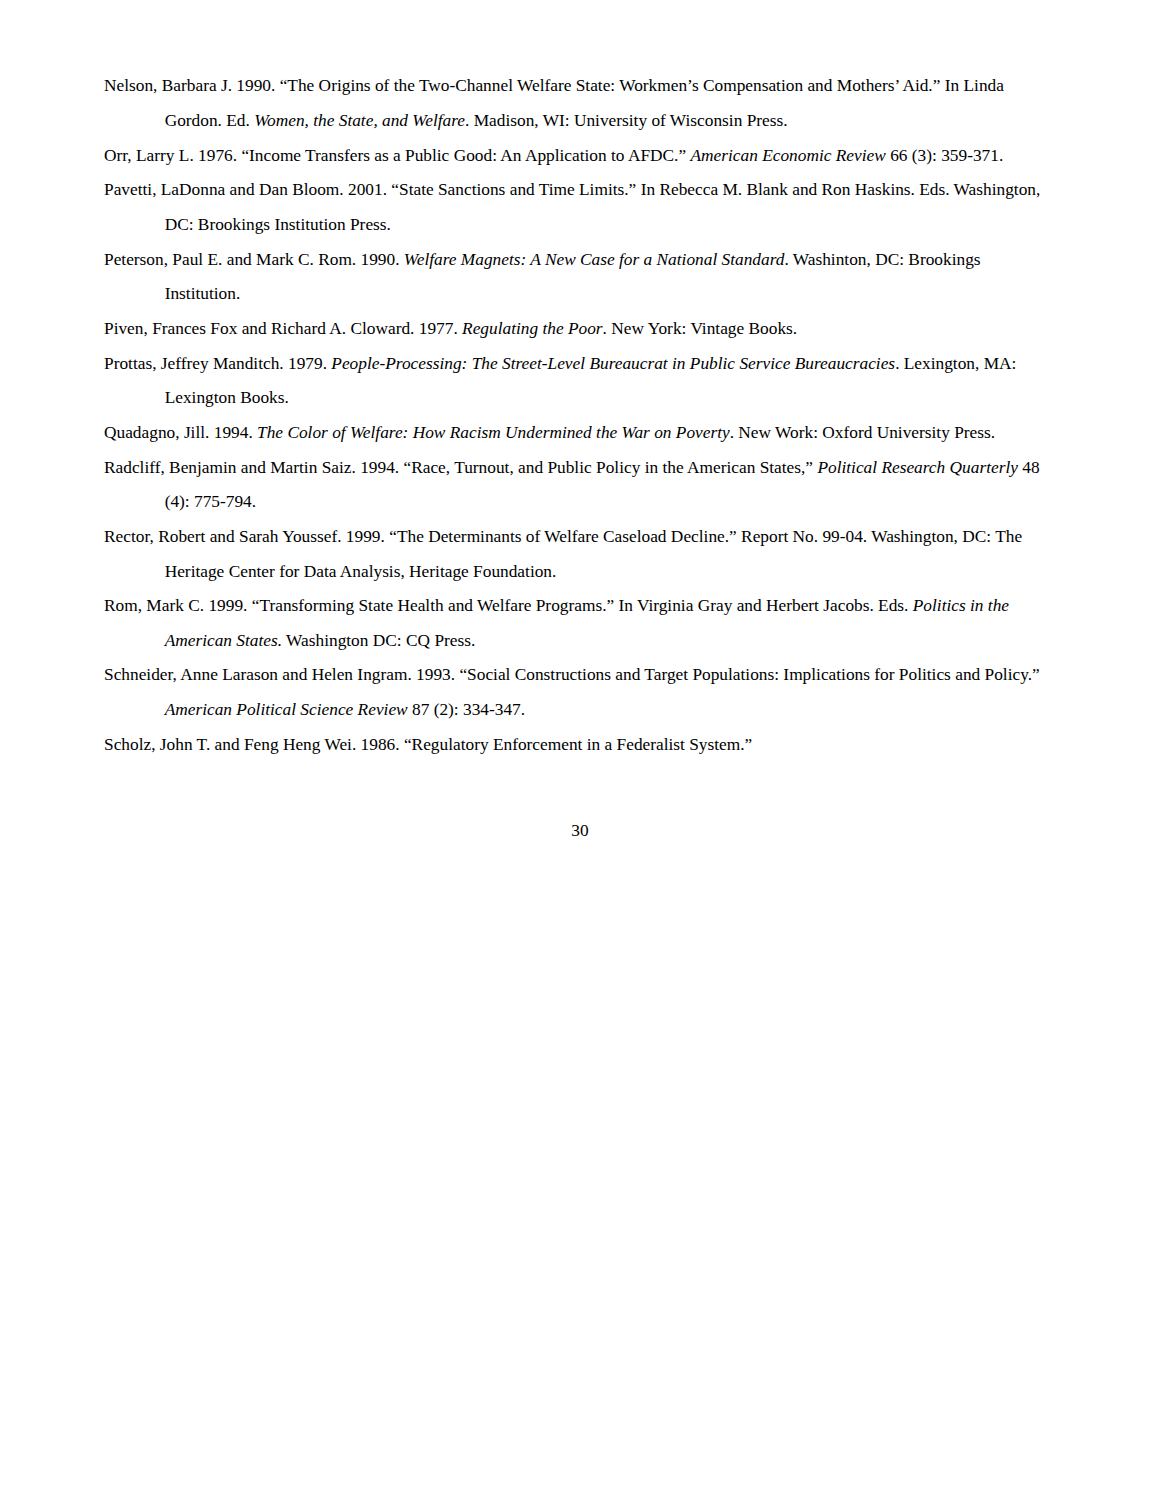Nelson, Barbara J. 1990. “The Origins of the Two-Channel Welfare State: Workmen’s Compensation and Mothers’ Aid.” In Linda Gordon. Ed. Women, the State, and Welfare. Madison, WI: University of Wisconsin Press.
Orr, Larry L. 1976. “Income Transfers as a Public Good: An Application to AFDC.” American Economic Review 66 (3): 359-371.
Pavetti, LaDonna and Dan Bloom. 2001. “State Sanctions and Time Limits.” In Rebecca M. Blank and Ron Haskins. Eds. Washington, DC: Brookings Institution Press.
Peterson, Paul E. and Mark C. Rom. 1990. Welfare Magnets: A New Case for a National Standard. Washinton, DC: Brookings Institution.
Piven, Frances Fox and Richard A. Cloward. 1977. Regulating the Poor. New York: Vintage Books.
Prottas, Jeffrey Manditch. 1979. People-Processing: The Street-Level Bureaucrat in Public Service Bureaucracies. Lexington, MA: Lexington Books.
Quadagno, Jill. 1994. The Color of Welfare: How Racism Undermined the War on Poverty. New Work: Oxford University Press.
Radcliff, Benjamin and Martin Saiz. 1994. “Race, Turnout, and Public Policy in the American States,” Political Research Quarterly 48 (4): 775-794.
Rector, Robert and Sarah Youssef. 1999. “The Determinants of Welfare Caseload Decline.” Report No. 99-04. Washington, DC: The Heritage Center for Data Analysis, Heritage Foundation.
Rom, Mark C. 1999. “Transforming State Health and Welfare Programs.” In Virginia Gray and Herbert Jacobs. Eds. Politics in the American States. Washington DC: CQ Press.
Schneider, Anne Larason and Helen Ingram. 1993. “Social Constructions and Target Populations: Implications for Politics and Policy.” American Political Science Review 87 (2): 334-347.
Scholz, John T. and Feng Heng Wei. 1986. “Regulatory Enforcement in a Federalist System.”
30